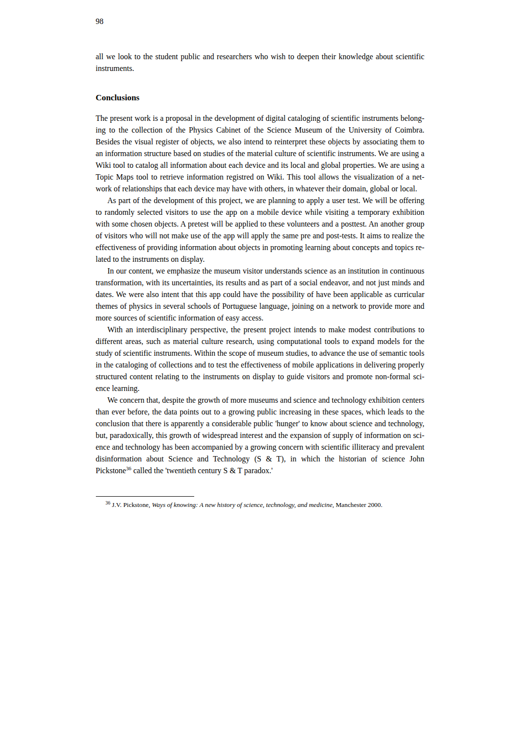98
all we look to the student public and researchers who wish to deepen their knowledge about scientific instruments.
Conclusions
The present work is a proposal in the development of digital cataloging of scientific instruments belonging to the collection of the Physics Cabinet of the Science Museum of the University of Coimbra. Besides the visual register of objects, we also intend to reinterpret these objects by associating them to an information structure based on studies of the material culture of scientific instruments. We are using a Wiki tool to catalog all information about each device and its local and global properties. We are using a Topic Maps tool to retrieve information registred on Wiki. This tool allows the visualization of a network of relationships that each device may have with others, in whatever their domain, global or local.
As part of the development of this project, we are planning to apply a user test. We will be offering to randomly selected visitors to use the app on a mobile device while visiting a temporary exhibition with some chosen objects. A pretest will be applied to these volunteers and a posttest. An another group of visitors who will not make use of the app will apply the same pre and post-tests. It aims to realize the effectiveness of providing information about objects in promoting learning about concepts and topics related to the instruments on display.
In our content, we emphasize the museum visitor understands science as an institution in continuous transformation, with its uncertainties, its results and as part of a social endeavor, and not just minds and dates. We were also intent that this app could have the possibility of have been applicable as curricular themes of physics in several schools of Portuguese language, joining on a network to provide more and more sources of scientific information of easy access.
With an interdisciplinary perspective, the present project intends to make modest contributions to different areas, such as material culture research, using computational tools to expand models for the study of scientific instruments. Within the scope of museum studies, to advance the use of semantic tools in the cataloging of collections and to test the effectiveness of mobile applications in delivering properly structured content relating to the instruments on display to guide visitors and promote non-formal science learning.
We concern that, despite the growth of more museums and science and technology exhibition centers than ever before, the data points out to a growing public increasing in these spaces, which leads to the conclusion that there is apparently a considerable public 'hunger' to know about science and technology, but, paradoxically, this growth of widespread interest and the expansion of supply of information on science and technology has been accompanied by a growing concern with scientific illiteracy and prevalent disinformation about Science and Technology (S & T), in which the historian of science John Pickstone36 called the 'twentieth century S & T paradox.'
36 J.V. Pickstone, Ways of knowing: A new history of science, technology, and medicine, Manchester 2000.